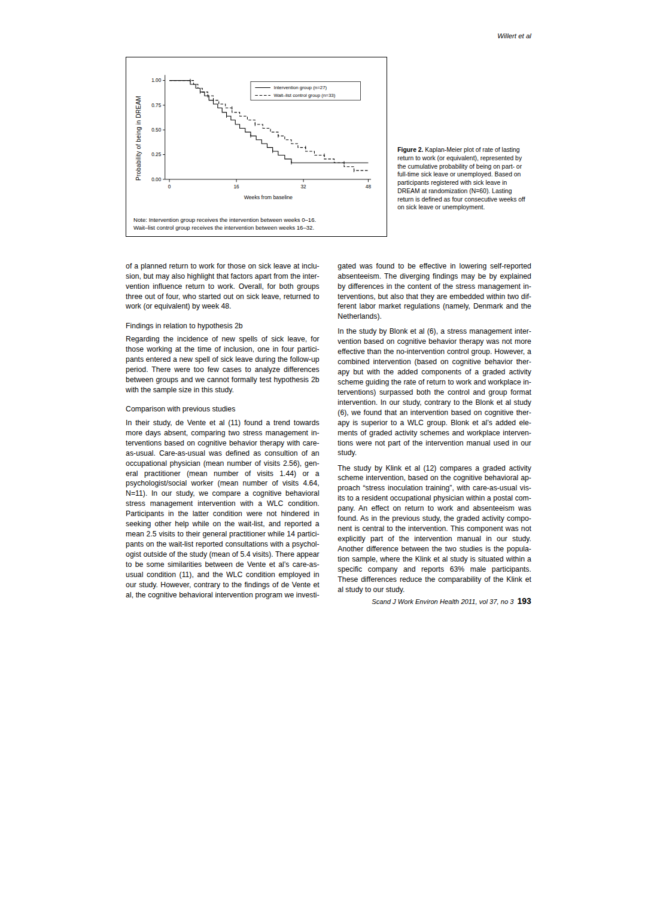Willert et al
Probability of being in DREAM
1.00 0.75 0.50 0.25 0.00 0 16 32 48 Weeks from baseline Intervention group (n=27) Wait–list control group (n=33)
Note: Intervention group receives the intervention between weeks 0–16.
Wait–list control group receives the intervention between weeks 16–32.
Figure 2. Kaplan-Meier plot of rate of lasting return to work (or equivalent), represented by the cumulative probability of being on part- or full-time sick leave or unemployed. Based on participants registered with sick leave in DREAM at randomization (N=60). Lasting return is defined as four consecutive weeks off on sick leave or unemployment.
of a planned return to work for those on sick leave at inclusion, but may also highlight that factors apart from the intervention influence return to work. Overall, for both groups three out of four, who started out on sick leave, returned to work (or equivalent) by week 48.
Findings in relation to hypothesis 2b
Regarding the incidence of new spells of sick leave, for those working at the time of inclusion, one in four participants entered a new spell of sick leave during the follow-up period. There were too few cases to analyze differences between groups and we cannot formally test hypothesis 2b with the sample size in this study.
Comparison with previous studies
In their study, de Vente et al (11) found a trend towards more days absent, comparing two stress management interventions based on cognitive behavior therapy with care-as-usual. Care-as-usual was defined as consultion of an occupational physician (mean number of visits 2.56), general practitioner (mean number of visits 1.44) or a psychologist/social worker (mean number of visits 4.64, N=11). In our study, we compare a cognitive behavioral stress management intervention with a WLC condition. Participants in the latter condition were not hindered in seeking other help while on the wait-list, and reported a mean 2.5 visits to their general practitioner while 14 participants on the wait-list reported consultations with a psychologist outside of the study (mean of 5.4 visits). There appear to be some similarities between de Vente et al’s care-as-usual condition (11), and the WLC condition employed in our study. However, contrary to the findings of de Vente et al, the cognitive behavioral intervention program we investigated was found to be effective in lowering self-reported absenteeism. The diverging findings may be by explained by differences in the content of the stress management interventions, but also that they are embedded within two different labor market regulations (namely, Denmark and the Netherlands).
In the study by Blonk et al (6), a stress management intervention based on cognitive behavior therapy was not more effective than the no-intervention control group. However, a combined intervention (based on cognitive behavior therapy but with the added components of a graded activity scheme guiding the rate of return to work and workplace interventions) surpassed both the control and group format intervention. In our study, contrary to the Blonk et al study (6), we found that an intervention based on cognitive therapy is superior to a WLC group. Blonk et al’s added elements of graded activity schemes and workplace interventions were not part of the intervention manual used in our study.
The study by Klink et al (12) compares a graded activity scheme intervention, based on the cognitive behavioral approach “stress inoculation training”, with care-as-usual visits to a resident occupational physician within a postal company. An effect on return to work and absenteeism was found. As in the previous study, the graded activity component is central to the intervention. This component was not explicitly part of the intervention manual in our study. Another difference between the two studies is the population sample, where the Klink et al study is situated within a specific company and reports 63% male participants. These differences reduce the comparability of the Klink et al study to our study.
Scand J Work Environ Health 2011, vol 37, no 3193